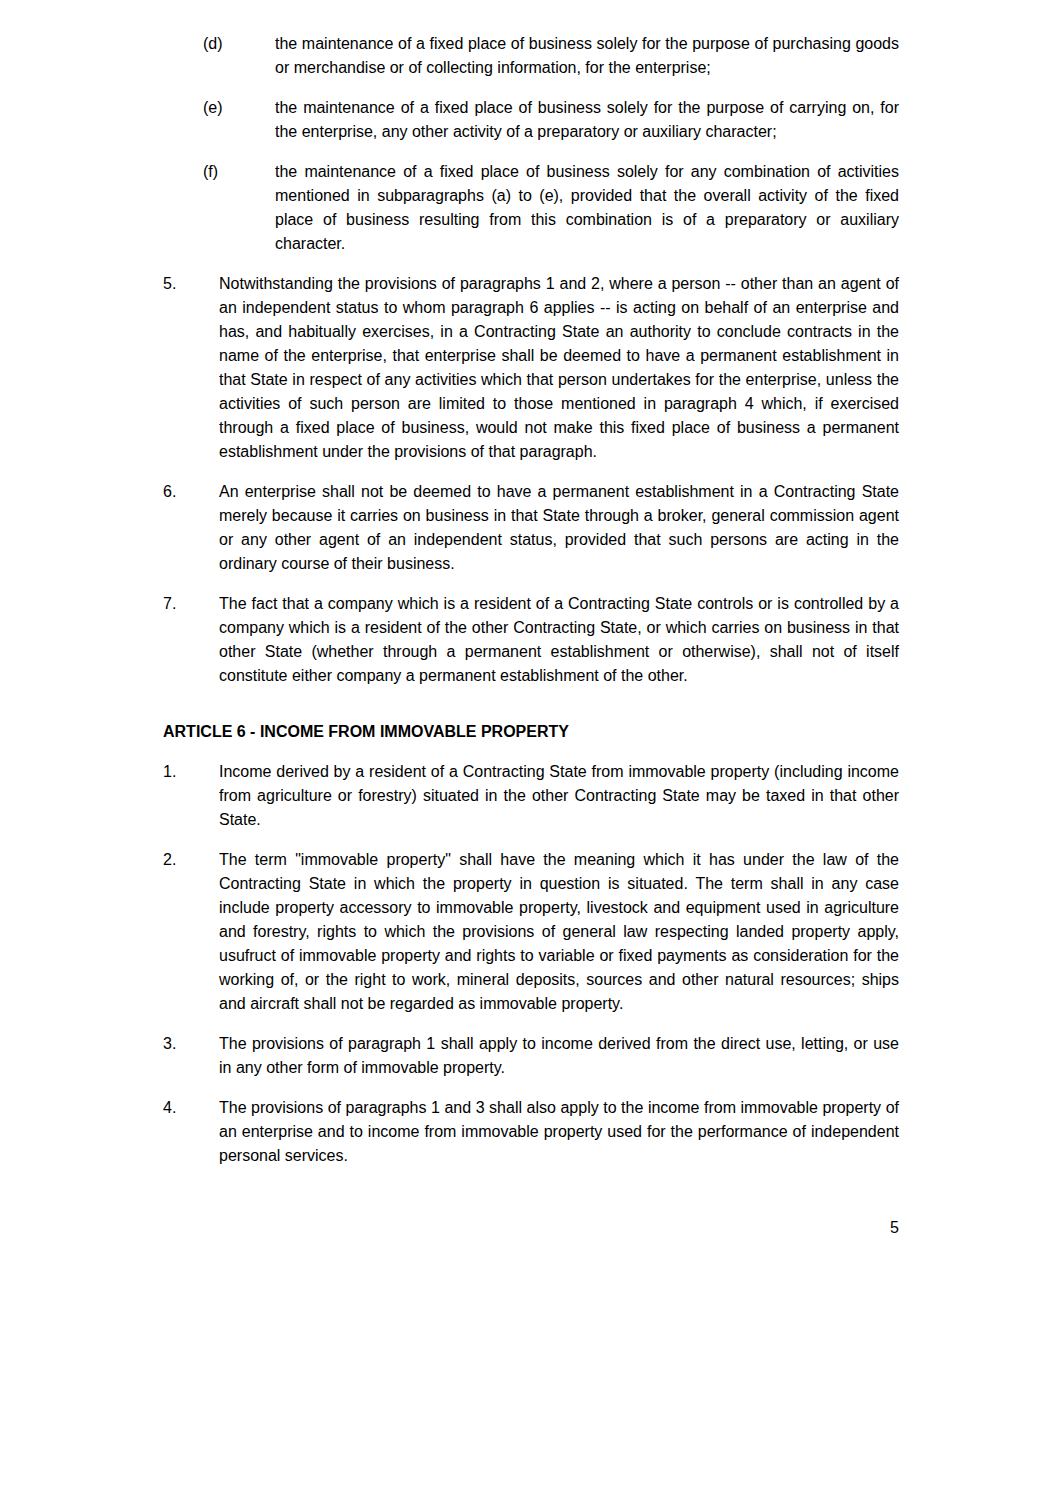(d) the maintenance of a fixed place of business solely for the purpose of purchasing goods or merchandise or of collecting information, for the enterprise;
(e) the maintenance of a fixed place of business solely for the purpose of carrying on, for the enterprise, any other activity of a preparatory or auxiliary character;
(f) the maintenance of a fixed place of business solely for any combination of activities mentioned in subparagraphs (a) to (e), provided that the overall activity of the fixed place of business resulting from this combination is of a preparatory or auxiliary character.
5. Notwithstanding the provisions of paragraphs 1 and 2, where a person -- other than an agent of an independent status to whom paragraph 6 applies -- is acting on behalf of an enterprise and has, and habitually exercises, in a Contracting State an authority to conclude contracts in the name of the enterprise, that enterprise shall be deemed to have a permanent establishment in that State in respect of any activities which that person undertakes for the enterprise, unless the activities of such person are limited to those mentioned in paragraph 4 which, if exercised through a fixed place of business, would not make this fixed place of business a permanent establishment under the provisions of that paragraph.
6. An enterprise shall not be deemed to have a permanent establishment in a Contracting State merely because it carries on business in that State through a broker, general commission agent or any other agent of an independent status, provided that such persons are acting in the ordinary course of their business.
7. The fact that a company which is a resident of a Contracting State controls or is controlled by a company which is a resident of the other Contracting State, or which carries on business in that other State (whether through a permanent establishment or otherwise), shall not of itself constitute either company a permanent establishment of the other.
ARTICLE 6 - INCOME FROM IMMOVABLE PROPERTY
1. Income derived by a resident of a Contracting State from immovable property (including income from agriculture or forestry) situated in the other Contracting State may be taxed in that other State.
2. The term "immovable property" shall have the meaning which it has under the law of the Contracting State in which the property in question is situated. The term shall in any case include property accessory to immovable property, livestock and equipment used in agriculture and forestry, rights to which the provisions of general law respecting landed property apply, usufruct of immovable property and rights to variable or fixed payments as consideration for the working of, or the right to work, mineral deposits, sources and other natural resources; ships and aircraft shall not be regarded as immovable property.
3. The provisions of paragraph 1 shall apply to income derived from the direct use, letting, or use in any other form of immovable property.
4. The provisions of paragraphs 1 and 3 shall also apply to the income from immovable property of an enterprise and to income from immovable property used for the performance of independent personal services.
5